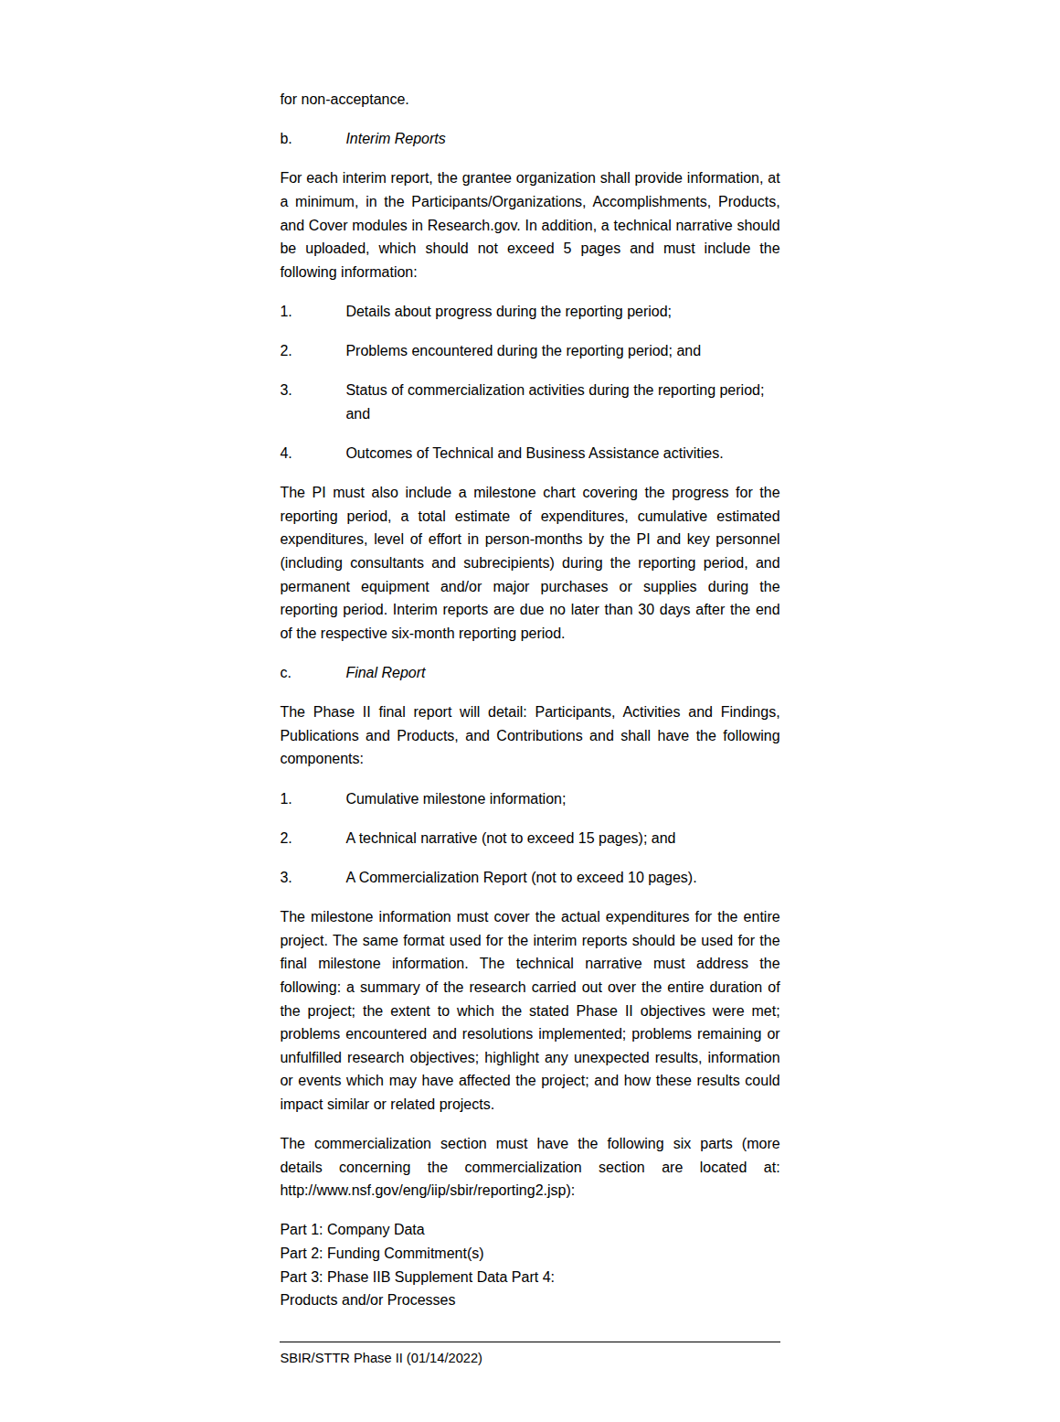for non-acceptance.
b. Interim Reports
For each interim report, the grantee organization shall provide information, at a minimum, in the Participants/Organizations, Accomplishments, Products, and Cover modules in Research.gov. In addition, a technical narrative should be uploaded, which should not exceed 5 pages and must include the following information:
1. Details about progress during the reporting period;
2. Problems encountered during the reporting period; and
3. Status of commercialization activities during the reporting period; and
4. Outcomes of Technical and Business Assistance activities.
The PI must also include a milestone chart covering the progress for the reporting period, a total estimate of expenditures, cumulative estimated expenditures, level of effort in person-months by the PI and key personnel (including consultants and subrecipients) during the reporting period, and permanent equipment and/or major purchases or supplies during the reporting period. Interim reports are due no later than 30 days after the end of the respective six-month reporting period.
c. Final Report
The Phase II final report will detail: Participants, Activities and Findings, Publications and Products, and Contributions and shall have the following components:
1. Cumulative milestone information;
2. A technical narrative (not to exceed 15 pages); and
3. A Commercialization Report (not to exceed 10 pages).
The milestone information must cover the actual expenditures for the entire project. The same format used for the interim reports should be used for the final milestone information. The technical narrative must address the following: a summary of the research carried out over the entire duration of the project; the extent to which the stated Phase II objectives were met; problems encountered and resolutions implemented; problems remaining or unfulfilled research objectives; highlight any unexpected results, information or events which may have affected the project; and how these results could impact similar or related projects.
The commercialization section must have the following six parts (more details concerning the commercialization section are located at: http://www.nsf.gov/eng/iip/sbir/reporting2.jsp):
Part 1: Company Data
Part 2: Funding Commitment(s)
Part 3: Phase IIB Supplement Data Part 4:
Products and/or Processes
SBIR/STTR Phase II (01/14/2022)